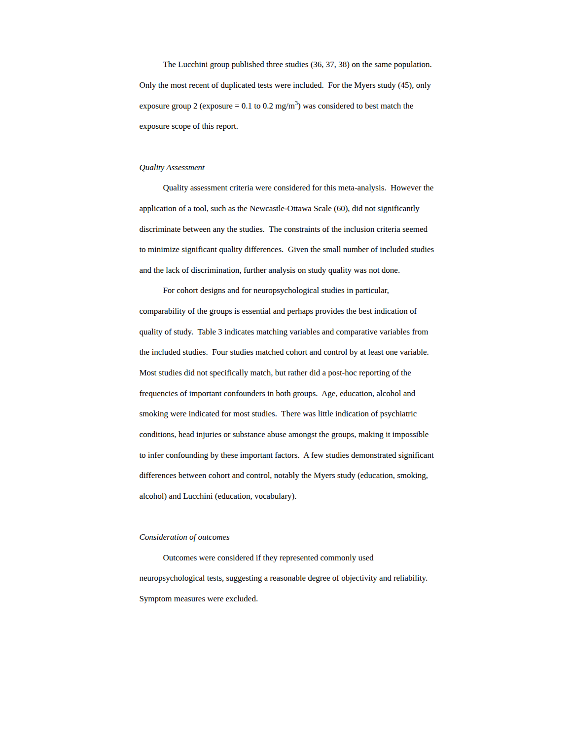The Lucchini group published three studies (36, 37, 38) on the same population. Only the most recent of duplicated tests were included. For the Myers study (45), only exposure group 2 (exposure = 0.1 to 0.2 mg/m3) was considered to best match the exposure scope of this report.
Quality Assessment
Quality assessment criteria were considered for this meta-analysis. However the application of a tool, such as the Newcastle-Ottawa Scale (60), did not significantly discriminate between any the studies. The constraints of the inclusion criteria seemed to minimize significant quality differences. Given the small number of included studies and the lack of discrimination, further analysis on study quality was not done.
For cohort designs and for neuropsychological studies in particular, comparability of the groups is essential and perhaps provides the best indication of quality of study. Table 3 indicates matching variables and comparative variables from the included studies. Four studies matched cohort and control by at least one variable. Most studies did not specifically match, but rather did a post-hoc reporting of the frequencies of important confounders in both groups. Age, education, alcohol and smoking were indicated for most studies. There was little indication of psychiatric conditions, head injuries or substance abuse amongst the groups, making it impossible to infer confounding by these important factors. A few studies demonstrated significant differences between cohort and control, notably the Myers study (education, smoking, alcohol) and Lucchini (education, vocabulary).
Consideration of outcomes
Outcomes were considered if they represented commonly used neuropsychological tests, suggesting a reasonable degree of objectivity and reliability. Symptom measures were excluded.